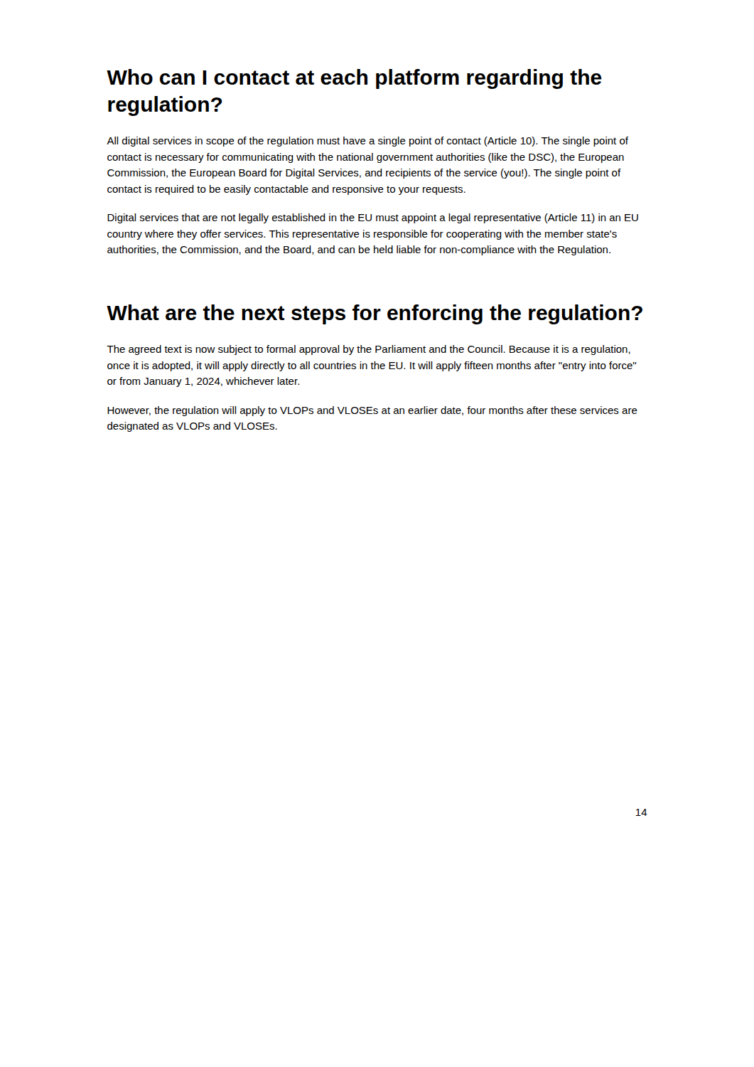Who can I contact at each platform regarding the regulation?
All digital services in scope of the regulation must have a single point of contact (Article 10). The single point of contact is necessary for communicating with the national government authorities (like the DSC), the European Commission, the European Board for Digital Services, and recipients of the service (you!). The single point of contact is required to be easily contactable and responsive to your requests.
Digital services that are not legally established in the EU must appoint a legal representative (Article 11) in an EU country where they offer services. This representative is responsible for cooperating with the member state's authorities, the Commission, and the Board, and can be held liable for non-compliance with the Regulation.
What are the next steps for enforcing the regulation?
The agreed text is now subject to formal approval by the Parliament and the Council. Because it is a regulation, once it is adopted, it will apply directly to all countries in the EU. It will apply fifteen months after "entry into force" or from January 1, 2024, whichever later.
However, the regulation will apply to VLOPs and VLOSEs at an earlier date, four months after these services are designated as VLOPs and VLOSEs.
14